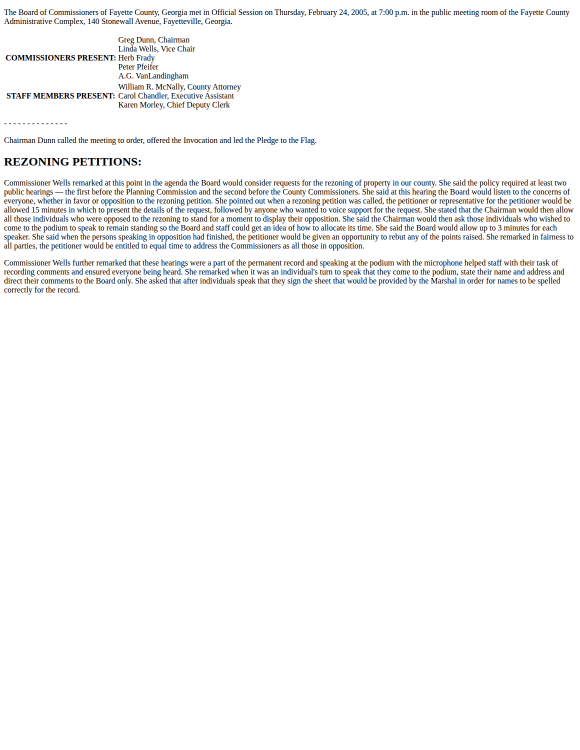The Board of Commissioners of Fayette County, Georgia met in Official Session on Thursday, February 24, 2005, at 7:00 p.m. in the public meeting room of the Fayette County Administrative Complex, 140 Stonewall Avenue, Fayetteville, Georgia.
| COMMISSIONERS PRESENT: | Greg Dunn, Chairman Linda Wells, Vice Chair Herb Frady Peter Pfeifer A.G. VanLandingham |
| STAFF MEMBERS PRESENT: | William R. McNally, County Attorney Carol Chandler, Executive Assistant Karen Morley, Chief Deputy Clerk |
- - - - - - - - - - - - - -
Chairman Dunn called the meeting to order, offered the Invocation and led the Pledge to the Flag.
REZONING PETITIONS:
Commissioner Wells remarked at this point in the agenda the Board would consider requests for the rezoning of property in our county. She said the policy required at least two public hearings — the first before the Planning Commission and the second before the County Commissioners. She said at this hearing the Board would listen to the concerns of everyone, whether in favor or opposition to the rezoning petition. She pointed out when a rezoning petition was called, the petitioner or representative for the petitioner would be allowed 15 minutes in which to present the details of the request, followed by anyone who wanted to voice support for the request. She stated that the Chairman would then allow all those individuals who were opposed to the rezoning to stand for a moment to display their opposition. She said the Chairman would then ask those individuals who wished to come to the podium to speak to remain standing so the Board and staff could get an idea of how to allocate its time. She said the Board would allow up to 3 minutes for each speaker. She said when the persons speaking in opposition had finished, the petitioner would be given an opportunity to rebut any of the points raised. She remarked in fairness to all parties, the petitioner would be entitled to equal time to address the Commissioners as all those in opposition.
Commissioner Wells further remarked that these hearings were a part of the permanent record and speaking at the podium with the microphone helped staff with their task of recording comments and ensured everyone being heard. She remarked when it was an individual's turn to speak that they come to the podium, state their name and address and direct their comments to the Board only. She asked that after individuals speak that they sign the sheet that would be provided by the Marshal in order for names to be spelled correctly for the record.